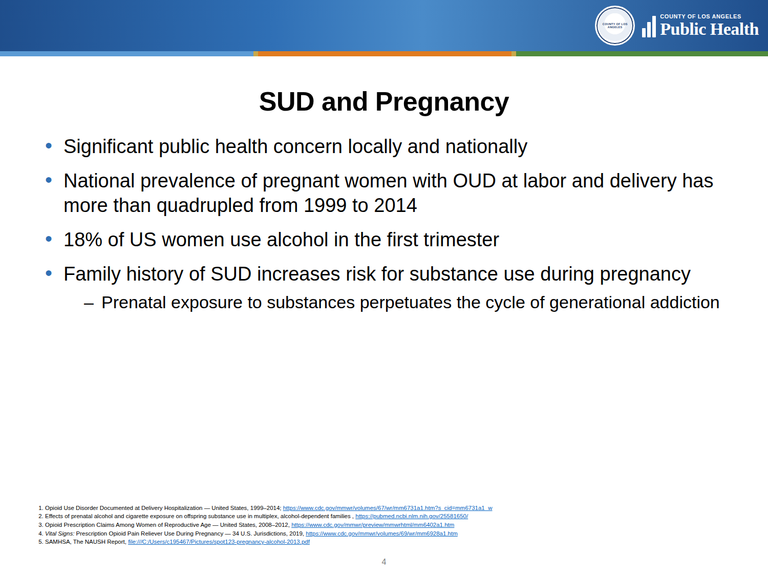County of Los Angeles
Public Health
SUD and Pregnancy
Significant public health concern locally and nationally
National prevalence of pregnant women with OUD at labor and delivery has more than quadrupled from 1999 to 2014
18% of US women use alcohol in the first trimester
Family history of SUD increases risk for substance use during pregnancy
Prenatal exposure to substances perpetuates the cycle of generational addiction
Opioid Use Disorder Documented at Delivery Hospitalization — United States, 1999–2014; https://www.cdc.gov/mmwr/volumes/67/wr/mm6731a1.htm?s_cid=mm6731a1_w
Effects of prenatal alcohol and cigarette exposure on offspring substance use in multiplex, alcohol-dependent families , https://pubmed.ncbi.nlm.nih.gov/25581650/
Opioid Prescription Claims Among Women of Reproductive Age — United States, 2008–2012, https://www.cdc.gov/mmwr/preview/mmwrhtml/mm6402a1.htm
Vital Signs: Prescription Opioid Pain Reliever Use During Pregnancy — 34 U.S. Jurisdictions, 2019, https://www.cdc.gov/mmwr/volumes/69/wr/mm6928a1.htm
SAMHSA, The NAUSH Report, file:///C:/Users/c195467/Pictures/spot123-pregnancy-alcohol-2013.pdf
4